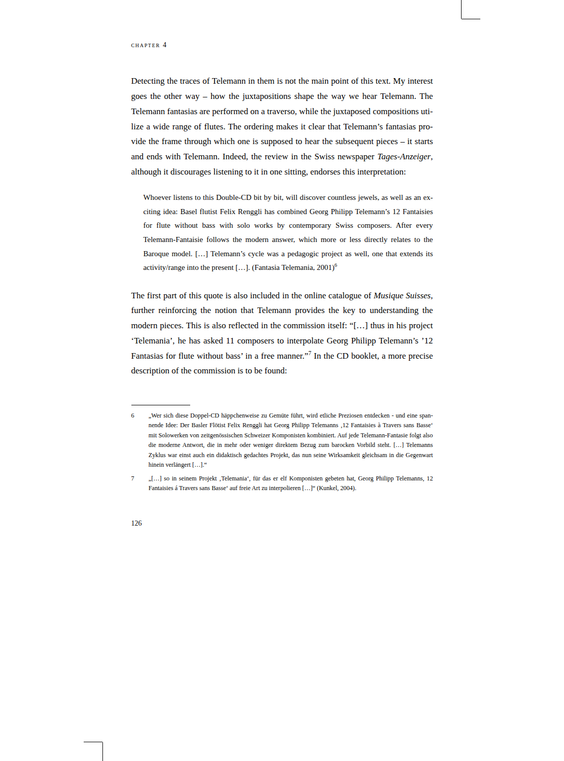chapter 4
Detecting the traces of Telemann in them is not the main point of this text. My interest goes the other way – how the juxtapositions shape the way we hear Telemann. The Telemann fantasias are performed on a traverso, while the juxtaposed compositions utilize a wide range of flutes. The ordering makes it clear that Telemann’s fantasias provide the frame through which one is supposed to hear the subsequent pieces – it starts and ends with Telemann. Indeed, the review in the Swiss newspaper Tages-Anzeiger, although it discourages listening to it in one sitting, endorses this interpretation:
Whoever listens to this Double-CD bit by bit, will discover countless jewels, as well as an exciting idea: Basel flutist Felix Renggli has combined Georg Philipp Telemann’s 12 Fantaisies for flute without bass with solo works by contemporary Swiss composers. After every Telemann-Fantaisie follows the modern answer, which more or less directly relates to the Baroque model. […] Telemann’s cycle was a pedagogic project as well, one that extends its activity/range into the present […]. (Fantasia Telemania, 2001)6
The first part of this quote is also included in the online catalogue of Musique Suisses, further reinforcing the notion that Telemann provides the key to understanding the modern pieces. This is also reflected in the commission itself: “[…] thus in his project ‘Telemania’, he has asked 11 composers to interpolate Georg Philipp Telemann’s ’12 Fantasias for flute without bass’ in a free manner.”7 In the CD booklet, a more precise description of the commission is to be found:
6
„Wer sich diese Doppel-CD häppchenweise zu Gemüte führt, wird etliche Preziosen entdecken - und eine spannende Idee: Der Basler Flötist Felix Renggli hat Georg Philipp Telemanns ‚12 Fantaisies à Travers sans Basse‘ mit Solowerken von zeitgenössischen Schweizer Komponisten kombiniert. Auf jede Telemann-Fantasie folgt also die moderne Antwort, die in mehr oder weniger direktem Bezug zum barocken Vorbild steht. […] Telemanns Zyklus war einst auch ein didaktisch gedachtes Projekt, das nun seine Wirksamkeit gleichsam in die Gegenwart hinein verlängert […].“
7
„[…] so in seinem Projekt ‚Telemania‘, für das er elf Komponisten gebeten hat, Georg Philipp Telemanns, 12 Fantaisies á Travers sans Basse‘ auf freie Art zu interpolieren […]“ (Kunkel, 2004).
126